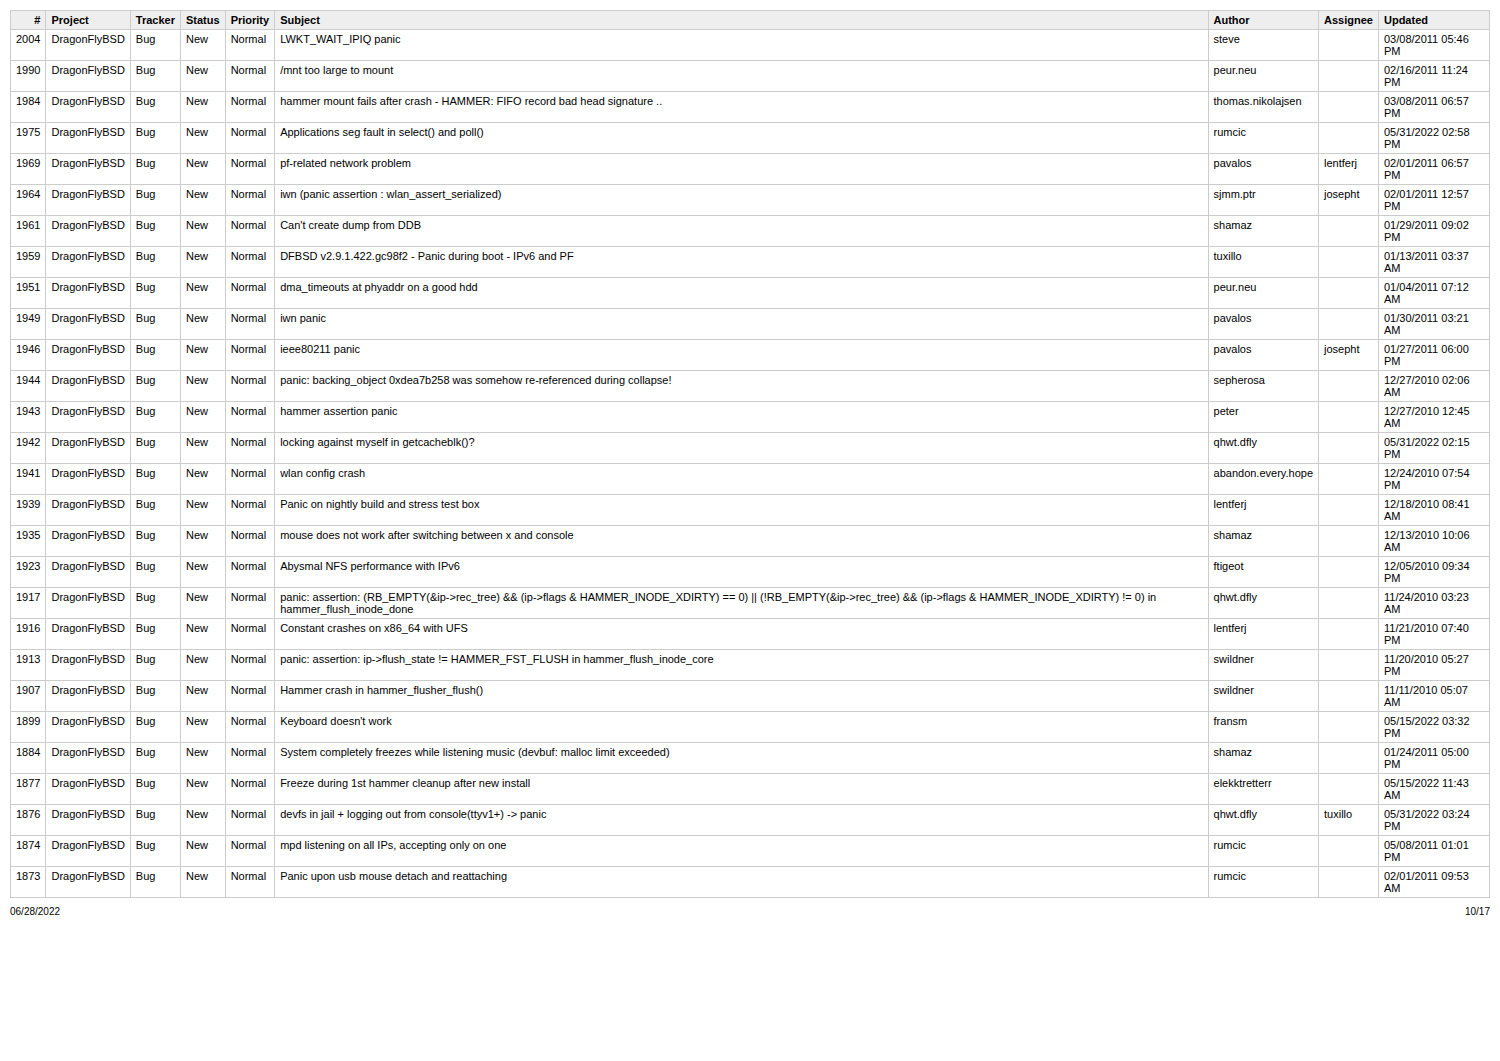| # | Project | Tracker | Status | Priority | Subject | Author | Assignee | Updated |
| --- | --- | --- | --- | --- | --- | --- | --- | --- |
| 2004 | DragonFlyBSD | Bug | New | Normal | LWKT_WAIT_IPIQ panic | steve | | 03/08/2011 05:46 PM |
| 1990 | DragonFlyBSD | Bug | New | Normal | /mnt too large to mount | peur.neu | | 02/16/2011 11:24 PM |
| 1984 | DragonFlyBSD | Bug | New | Normal | hammer mount fails after crash - HAMMER: FIFO record bad head signature .. | thomas.nikolajsen | | 03/08/2011 06:57 PM |
| 1975 | DragonFlyBSD | Bug | New | Normal | Applications seg fault in select() and poll() | rumcic | | 05/31/2022 02:58 PM |
| 1969 | DragonFlyBSD | Bug | New | Normal | pf-related network problem | pavalos | lentferj | 02/01/2011 06:57 PM |
| 1964 | DragonFlyBSD | Bug | New | Normal | iwn (panic assertion : wlan_assert_serialized) | sjmm.ptr | josepht | 02/01/2011 12:57 PM |
| 1961 | DragonFlyBSD | Bug | New | Normal | Can't create dump from DDB | shamaz | | 01/29/2011 09:02 PM |
| 1959 | DragonFlyBSD | Bug | New | Normal | DFBSD v2.9.1.422.gc98f2 - Panic during boot - IPv6 and PF | tuxillo | | 01/13/2011 03:37 AM |
| 1951 | DragonFlyBSD | Bug | New | Normal | dma_timeouts at phyaddr on a good hdd | peur.neu | | 01/04/2011 07:12 AM |
| 1949 | DragonFlyBSD | Bug | New | Normal | iwn panic | pavalos | | 01/30/2011 03:21 AM |
| 1946 | DragonFlyBSD | Bug | New | Normal | ieee80211 panic | pavalos | josepht | 01/27/2011 06:00 PM |
| 1944 | DragonFlyBSD | Bug | New | Normal | panic: backing_object 0xdea7b258 was somehow re-referenced during collapse! | sepherosa | | 12/27/2010 02:06 AM |
| 1943 | DragonFlyBSD | Bug | New | Normal | hammer assertion panic | peter | | 12/27/2010 12:45 AM |
| 1942 | DragonFlyBSD | Bug | New | Normal | locking against myself in getcacheblk()? | qhwt.dfly | | 05/31/2022 02:15 PM |
| 1941 | DragonFlyBSD | Bug | New | Normal | wlan config crash | abandon.every.hope | | 12/24/2010 07:54 PM |
| 1939 | DragonFlyBSD | Bug | New | Normal | Panic on nightly build and stress test box | lentferj | | 12/18/2010 08:41 AM |
| 1935 | DragonFlyBSD | Bug | New | Normal | mouse does not work after switching between x and console | shamaz | | 12/13/2010 10:06 AM |
| 1923 | DragonFlyBSD | Bug | New | Normal | Abysmal NFS performance with IPv6 | ftigeot | | 12/05/2010 09:34 PM |
| 1917 | DragonFlyBSD | Bug | New | Normal | panic: assertion: (RB_EMPTY(&ip->rec_tree) && (ip->flags & HAMMER_INODE_XDIRTY) == 0) // (!RB_EMPTY(&ip->rec_tree) && (ip->flags & HAMMER_INODE_XDIRTY) != 0) in hammer_flush_inode_done | qhwt.dfly | | 11/24/2010 03:23 AM |
| 1916 | DragonFlyBSD | Bug | New | Normal | Constant crashes on x86_64 with UFS | lentferj | | 11/21/2010 07:40 PM |
| 1913 | DragonFlyBSD | Bug | New | Normal | panic: assertion: ip->flush_state != HAMMER_FST_FLUSH in hammer_flush_inode_core | swildner | | 11/20/2010 05:27 PM |
| 1907 | DragonFlyBSD | Bug | New | Normal | Hammer crash in hammer_flusher_flush() | swildner | | 11/11/2010 05:07 AM |
| 1899 | DragonFlyBSD | Bug | New | Normal | Keyboard doesn't work | fransm | | 05/15/2022 03:32 PM |
| 1884 | DragonFlyBSD | Bug | New | Normal | System completely freezes while listening music (devbuf: malloc limit exceeded) | shamaz | | 01/24/2011 05:00 PM |
| 1877 | DragonFlyBSD | Bug | New | Normal | Freeze during 1st hammer cleanup after new install | elekktretterr | | 05/15/2022 11:43 AM |
| 1876 | DragonFlyBSD | Bug | New | Normal | devfs in jail + logging out from console(ttyv1+) -> panic | qhwt.dfly | tuxillo | 05/31/2022 03:24 PM |
| 1874 | DragonFlyBSD | Bug | New | Normal | mpd listening on all IPs, accepting only on one | rumcic | | 05/08/2011 01:01 PM |
| 1873 | DragonFlyBSD | Bug | New | Normal | Panic upon usb mouse detach and reattaching | rumcic | | 02/01/2011 09:53 AM |
06/28/2022 10/17